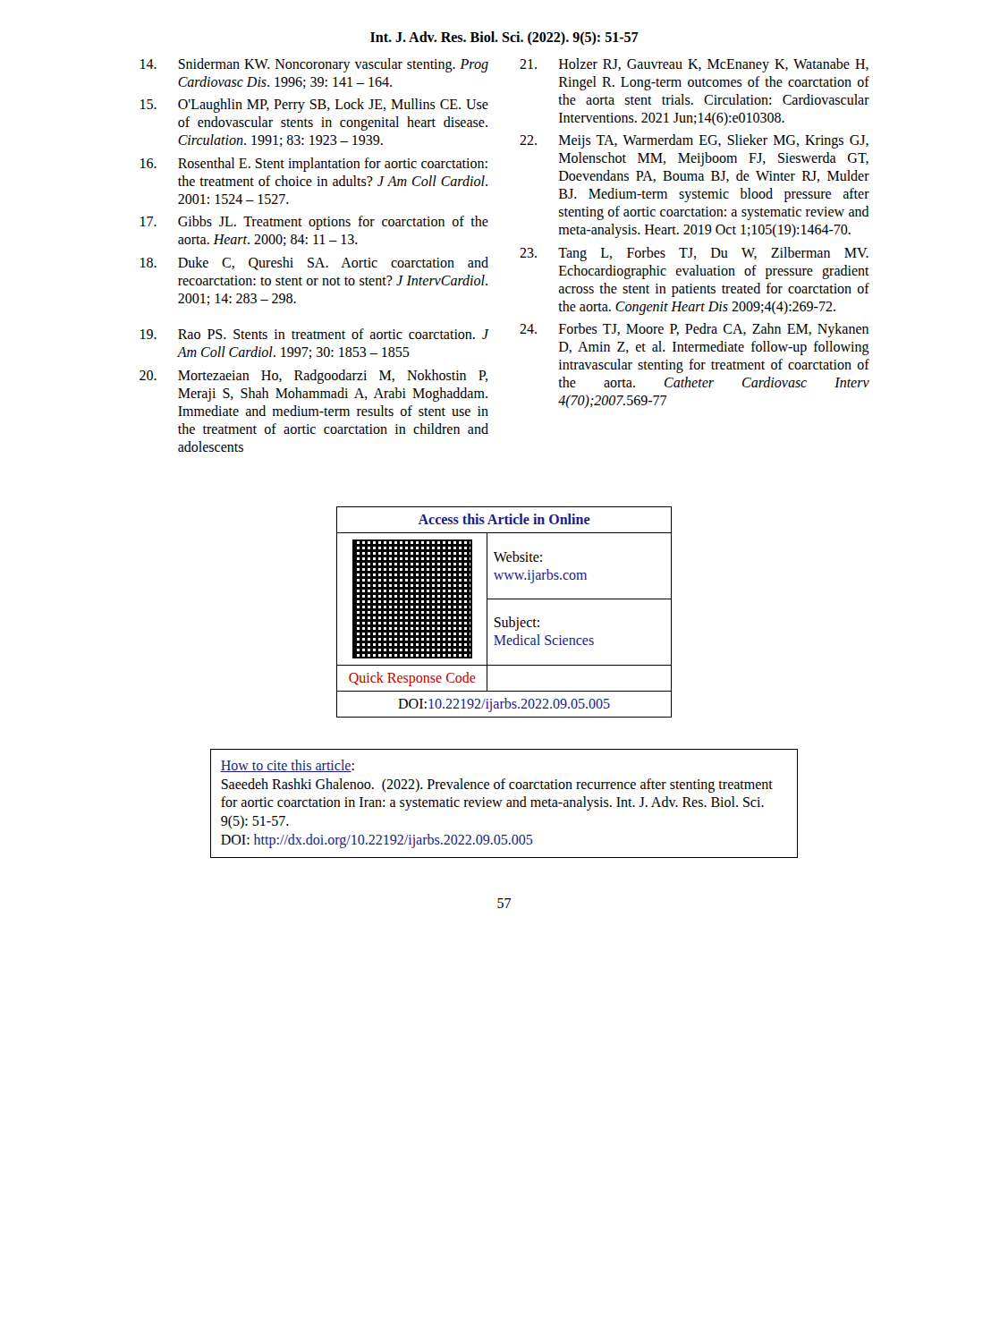Int. J. Adv. Res. Biol. Sci. (2022). 9(5): 51-57
14. Sniderman KW. Noncoronary vascular stenting. Prog Cardiovasc Dis. 1996; 39: 141 – 164.
15. O'Laughlin MP, Perry SB, Lock JE, Mullins CE. Use of endovascular stents in congenital heart disease. Circulation. 1991; 83: 1923 – 1939.
16. Rosenthal E. Stent implantation for aortic coarctation: the treatment of choice in adults? J Am Coll Cardiol. 2001: 1524 – 1527.
17. Gibbs JL. Treatment options for coarctation of the aorta. Heart. 2000; 84: 11 – 13.
18. Duke C, Qureshi SA. Aortic coarctation and recoarctation: to stent or not to stent? J IntervCardiol. 2001; 14: 283 – 298.
19. Rao PS. Stents in treatment of aortic coarctation. J Am Coll Cardiol. 1997; 30: 1853 – 1855
20. Mortezaeian Ho, Radgoodarzi M, Nokhostin P, Meraji S, Shah Mohammadi A, Arabi Moghaddam. Immediate and medium-term results of stent use in the treatment of aortic coarctation in children and adolescents
21. Holzer RJ, Gauvreau K, McEnaney K, Watanabe H, Ringel R. Long-term outcomes of the coarctation of the aorta stent trials. Circulation: Cardiovascular Interventions. 2021 Jun;14(6):e010308.
22. Meijs TA, Warmerdam EG, Slieker MG, Krings GJ, Molenschot MM, Meijboom FJ, Sieswerda GT, Doevendans PA, Bouma BJ, de Winter RJ, Mulder BJ. Medium-term systemic blood pressure after stenting of aortic coarctation: a systematic review and meta-analysis. Heart. 2019 Oct 1;105(19):1464-70.
23. Tang L, Forbes TJ, Du W, Zilberman MV. Echocardiographic evaluation of pressure gradient across the stent in patients treated for coarctation of the aorta. Congenit Heart Dis 2009;4(4):269-72.
24. Forbes TJ, Moore P, Pedra CA, Zahn EM, Nykanen D, Amin Z, et al. Intermediate follow-up following intravascular stenting for treatment of coarctation of the aorta. Catheter Cardiovasc Interv 4(70);2007. 569-77
| Access this Article in Online |
| --- |
| | Website: www.ijarbs.com |
| Subject: Medical Sciences |
| Quick Response Code | |
| DOI: 10.22192/ijarbs.2022.09.05.005 |
How to cite this article:
Saeedeh Rashki Ghalenoo. (2022). Prevalence of coarctation recurrence after stenting treatment for aortic coarctation in Iran: a systematic review and meta-analysis. Int. J. Adv. Res. Biol. Sci. 9(5): 51-57.
DOI: http://dx.doi.org/10.22192/ijarbs.2022.09.05.005
57